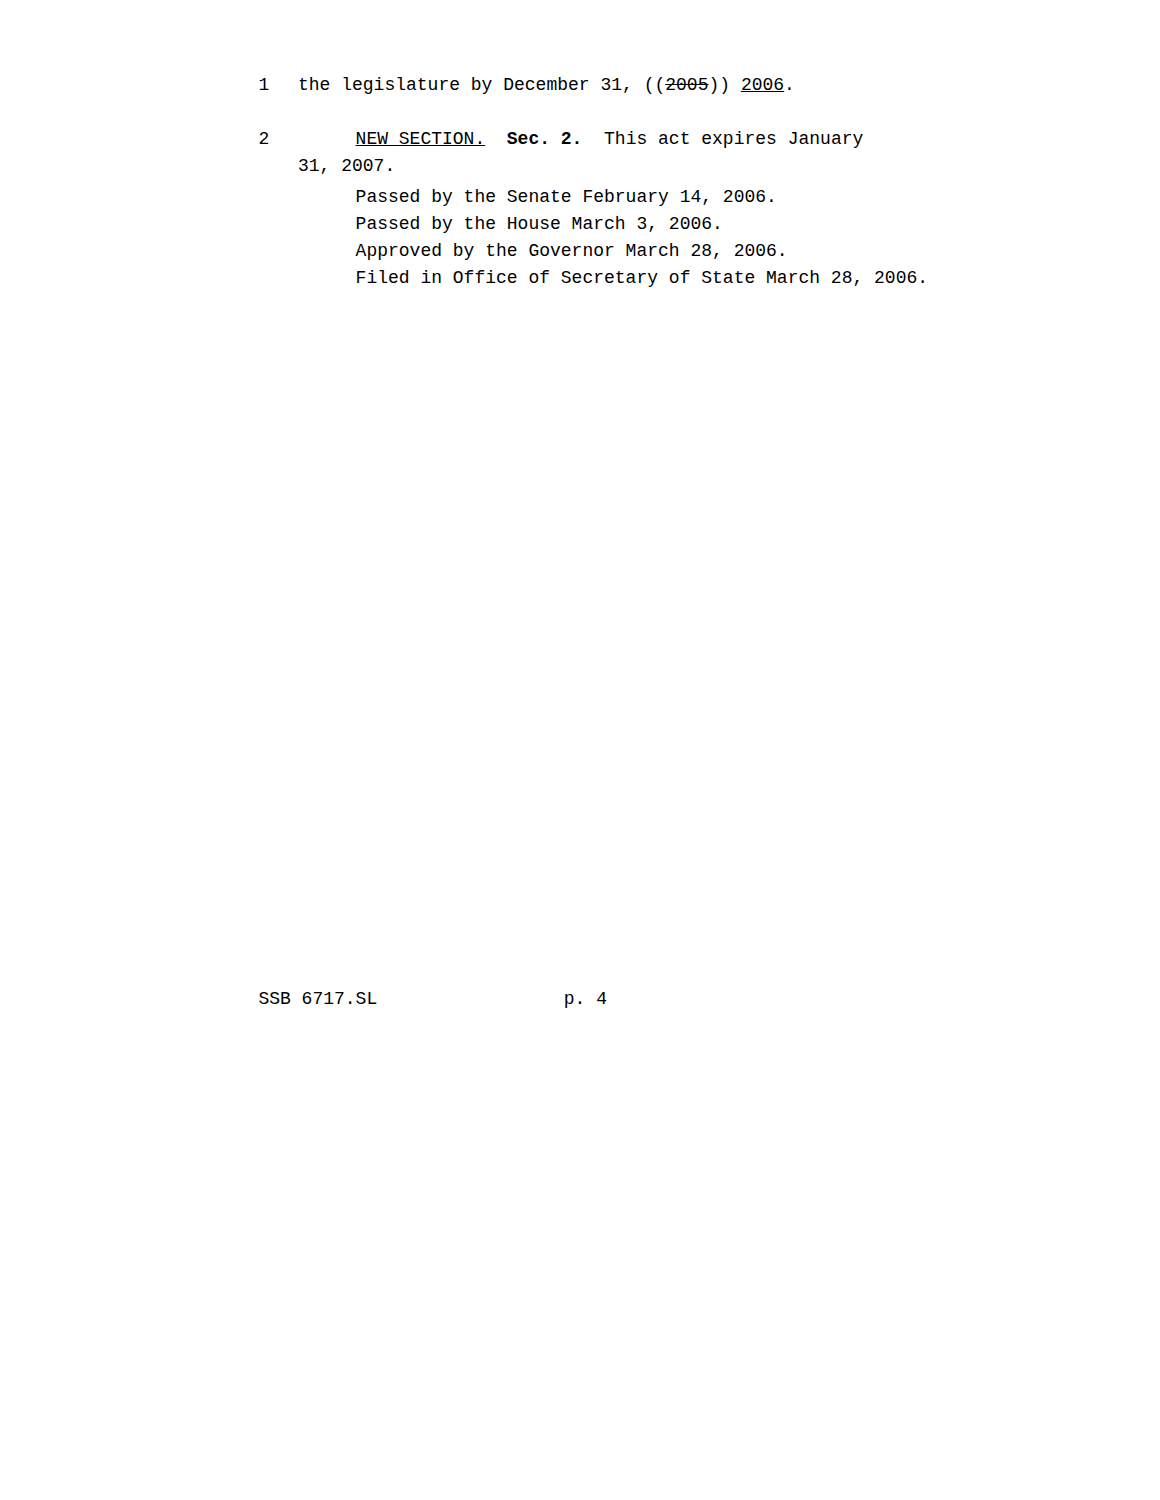1 the legislature by December 31, ((2005)) 2006.
2 NEW SECTION. Sec. 2. This act expires January 31, 2007.
Passed by the Senate February 14, 2006.
Passed by the House March 3, 2006.
Approved by the Governor March 28, 2006.
Filed in Office of Secretary of State March 28, 2006.
SSB 6717.SL p. 4